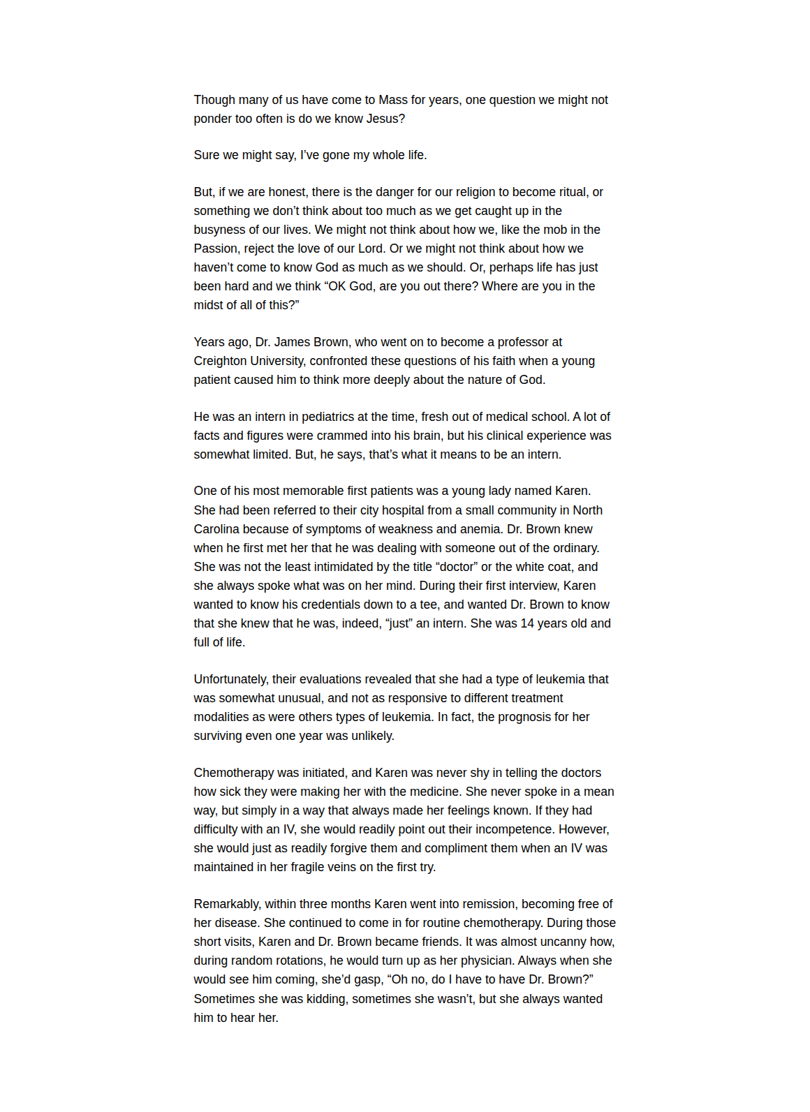Though many of us have come to Mass for years, one question we might not ponder too often is do we know Jesus?
Sure we might say, I’ve gone my whole life.
But, if we are honest, there is the danger for our religion to become ritual, or something we don’t think about too much as we get caught up in the busyness of our lives. We might not think about how we, like the mob in the Passion, reject the love of our Lord. Or we might not think about how we haven’t come to know God as much as we should. Or, perhaps life has just been hard and we think “OK God, are you out there? Where are you in the midst of all of this?”
Years ago, Dr. James Brown, who went on to become a professor at Creighton University, confronted these questions of his faith when a young patient caused him to think more deeply about the nature of God.
He was an intern in pediatrics at the time, fresh out of medical school. A lot of facts and figures were crammed into his brain, but his clinical experience was somewhat limited. But, he says, that’s what it means to be an intern.
One of his most memorable first patients was a young lady named Karen. She had been referred to their city hospital from a small community in North Carolina because of symptoms of weakness and anemia. Dr. Brown knew when he first met her that he was dealing with someone out of the ordinary. She was not the least intimidated by the title “doctor” or the white coat, and she always spoke what was on her mind. During their first interview, Karen wanted to know his credentials down to a tee, and wanted Dr. Brown to know that she knew that he was, indeed, “just” an intern. She was 14 years old and full of life.
Unfortunately, their evaluations revealed that she had a type of leukemia that was somewhat unusual, and not as responsive to different treatment modalities as were others types of leukemia. In fact, the prognosis for her surviving even one year was unlikely.
Chemotherapy was initiated, and Karen was never shy in telling the doctors how sick they were making her with the medicine. She never spoke in a mean way, but simply in a way that always made her feelings known. If they had difficulty with an IV, she would readily point out their incompetence. However, she would just as readily forgive them and compliment them when an IV was maintained in her fragile veins on the first try.
Remarkably, within three months Karen went into remission, becoming free of her disease. She continued to come in for routine chemotherapy. During those short visits, Karen and Dr. Brown became friends. It was almost uncanny how, during random rotations, he would turn up as her physician. Always when she would see him coming, she’d gasp, “Oh no, do I have to have Dr. Brown?” Sometimes she was kidding, sometimes she wasn’t, but she always wanted him to hear her.